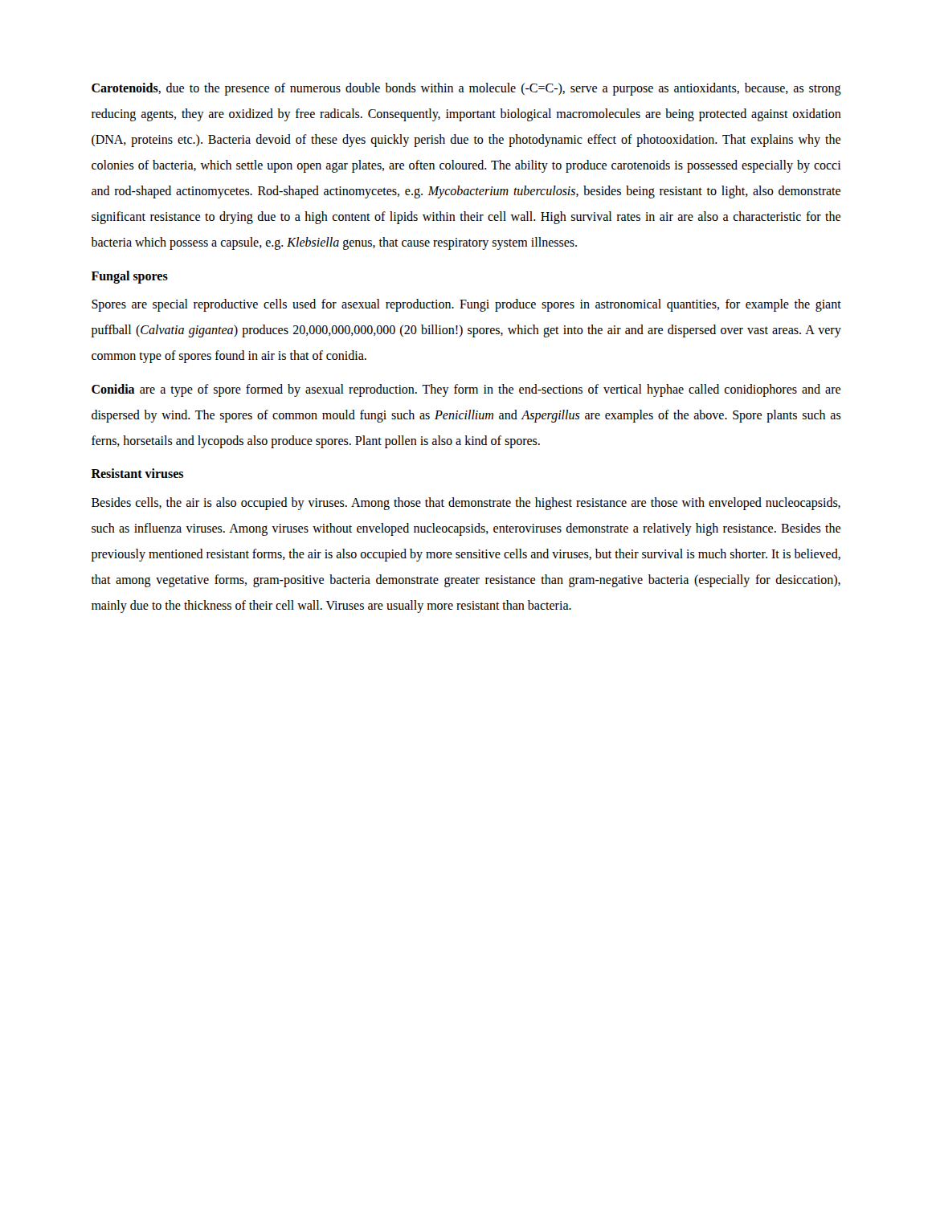Carotenoids, due to the presence of numerous double bonds within a molecule (-C=C-), serve a purpose as antioxidants, because, as strong reducing agents, they are oxidized by free radicals. Consequently, important biological macromolecules are being protected against oxidation (DNA, proteins etc.). Bacteria devoid of these dyes quickly perish due to the photodynamic effect of photooxidation. That explains why the colonies of bacteria, which settle upon open agar plates, are often coloured. The ability to produce carotenoids is possessed especially by cocci and rod-shaped actinomycetes. Rod-shaped actinomycetes, e.g. Mycobacterium tuberculosis, besides being resistant to light, also demonstrate significant resistance to drying due to a high content of lipids within their cell wall. High survival rates in air are also a characteristic for the bacteria which possess a capsule, e.g. Klebsiella genus, that cause respiratory system illnesses.
Fungal spores
Spores are special reproductive cells used for asexual reproduction. Fungi produce spores in astronomical quantities, for example the giant puffball (Calvatia gigantea) produces 20,000,000,000,000 (20 billion!) spores, which get into the air and are dispersed over vast areas. A very common type of spores found in air is that of conidia.
Conidia are a type of spore formed by asexual reproduction. They form in the end-sections of vertical hyphae called conidiophores and are dispersed by wind. The spores of common mould fungi such as Penicillium and Aspergillus are examples of the above. Spore plants such as ferns, horsetails and lycopods also produce spores. Plant pollen is also a kind of spores.
Resistant viruses
Besides cells, the air is also occupied by viruses. Among those that demonstrate the highest resistance are those with enveloped nucleocapsids, such as influenza viruses. Among viruses without enveloped nucleocapsids, enteroviruses demonstrate a relatively high resistance. Besides the previously mentioned resistant forms, the air is also occupied by more sensitive cells and viruses, but their survival is much shorter. It is believed, that among vegetative forms, gram-positive bacteria demonstrate greater resistance than gram-negative bacteria (especially for desiccation), mainly due to the thickness of their cell wall. Viruses are usually more resistant than bacteria.